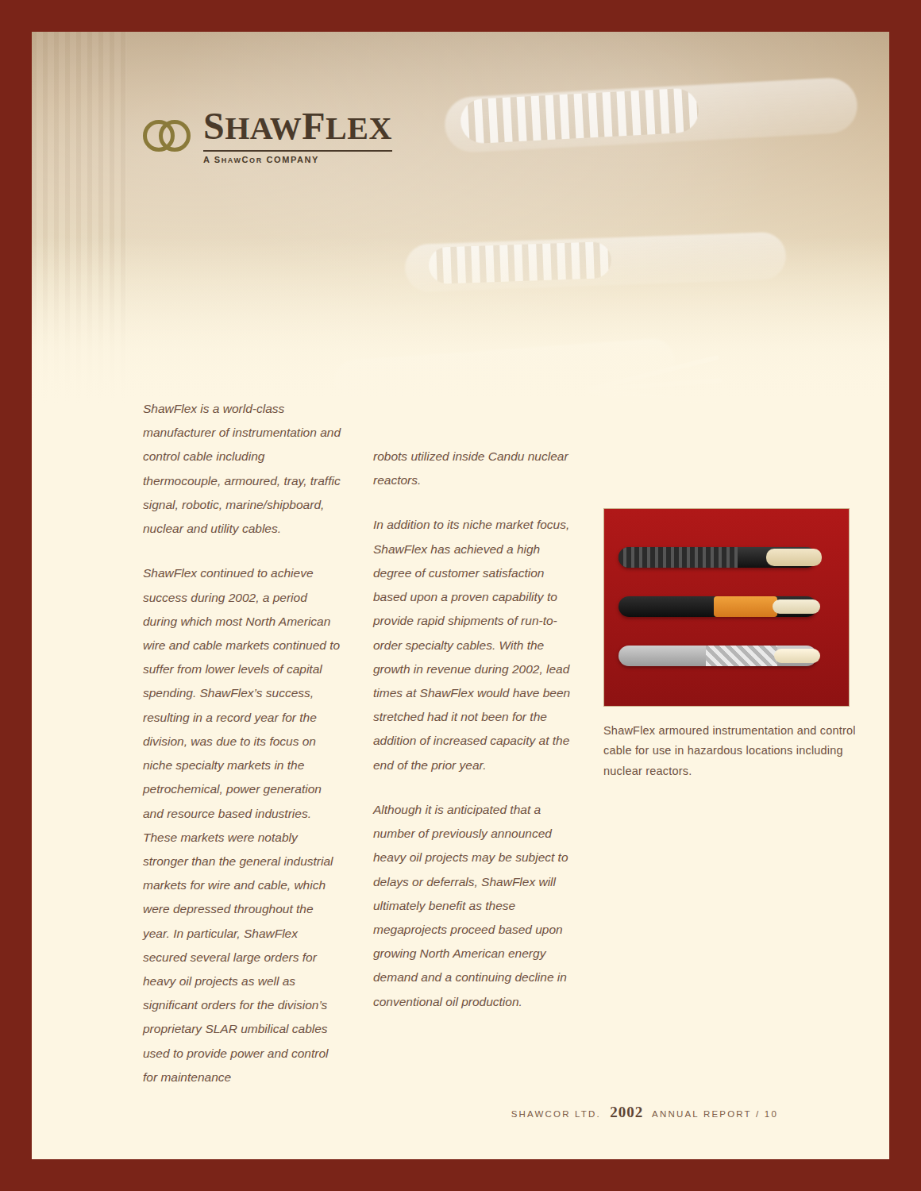SHAWFLEX
A SHAWCOR COMPANY
ShawFlex is a world-class manufacturer of instrumentation and control cable including thermocouple, armoured, tray, traffic signal, robotic, marine/shipboard, nuclear and utility cables.
ShawFlex continued to achieve success during 2002, a period during which most North American wire and cable markets continued to suffer from lower levels of capital spending. ShawFlex’s success, resulting in a record year for the division, was due to its focus on niche specialty markets in the petrochemical, power generation and resource based industries. These markets were notably stronger than the general industrial markets for wire and cable, which were depressed throughout the year. In particular, ShawFlex secured several large orders for heavy oil projects as well as significant orders for the division’s proprietary SLAR umbilical cables used to provide power and control for maintenance
robots utilized inside Candu nuclear reactors.
In addition to its niche market focus, ShawFlex has achieved a high degree of customer satisfaction based upon a proven capability to provide rapid shipments of run-to-order specialty cables. With the growth in revenue during 2002, lead times at ShawFlex would have been stretched had it not been for the addition of increased capacity at the end of the prior year.
Although it is anticipated that a number of previously announced heavy oil projects may be subject to delays or deferrals, ShawFlex will ultimately benefit as these megaprojects proceed based upon growing North American energy demand and a continuing decline in conventional oil production.
ShawFlex armoured instrumentation and control cable for use in hazardous locations including nuclear reactors.
SHAWCOR LTD. 2002 ANNUAL REPORT / 10